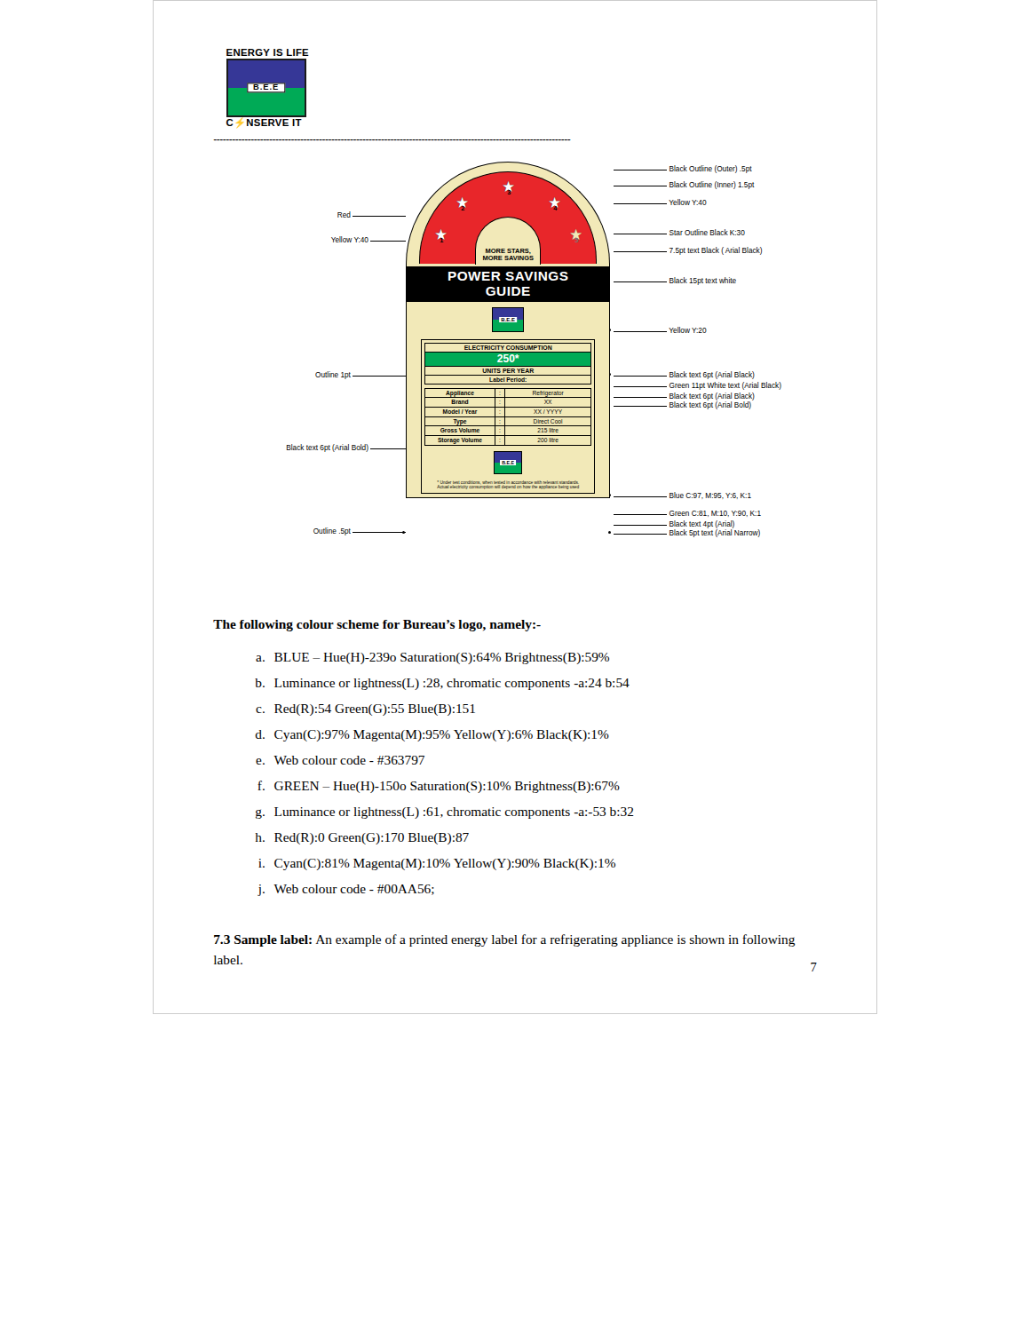ENERGY IS LIFE
B.E.E
C⚡NSERVE IT
-------------------------------------------------------------------------------------------------------------------
Black Outline (Outer) .5pt
Black Outline (Inner) 1.5pt
Yellow Y:40
Star Outline Black K:30
7.5pt text Black ( Arial Black)
Black 15pt text white
Yellow Y:20
Black text 6pt (Arial Black)
Green 11pt White text (Arial Black)
Black text 6pt (Arial Black)
Black text 6pt (Arial Bold)
Blue C:97, M:95, Y:6, K:1
Green C:81, M:10, Y:90, K:1
Black text 4pt (Arial)
Black 5pt text (Arial Narrow)
Red
Yellow Y:40
Outline 1pt
Black text 6pt (Arial Bold)
Outline .5pt
MORE STARS,
MORE SAVINGS
★ 1 ★ 2 ★ 3 ★ 4 ★ 5
POWER SAVINGS
GUIDE
B.E.E
ELECTRICITY CONSUMPTION
250*
UNITS PER YEAR
Label Period:
| Appliance | : | Refrigerator |
| Brand | : | XX |
| Model / Year | : | XX / YYYY |
| Type | : | Direct Cool |
| Gross Volume | : | 215 litre |
| Storage Volume | : | 200 litre |
B.E.E
* Under test conditions, when tested in accordance with relevant standards.
Actual electricity consumption will depend on how the appliance being used
The following colour scheme for Bureau’s logo, namely:-
BLUE – Hue(H)-239o Saturation(S):64% Brightness(B):59%
Luminance or lightness(L) :28, chromatic components -a:24 b:54
Red(R):54 Green(G):55 Blue(B):151
Cyan(C):97% Magenta(M):95% Yellow(Y):6% Black(K):1%
Web colour code - #363797
GREEN – Hue(H)-150o Saturation(S):10% Brightness(B):67%
Luminance or lightness(L) :61, chromatic components -a:-53 b:32
Red(R):0 Green(G):170 Blue(B):87
Cyan(C):81% Magenta(M):10% Yellow(Y):90% Black(K):1%
Web colour code - #00AA56;
7.3 Sample label: An example of a printed energy label for a refrigerating appliance is shown in following label.
7